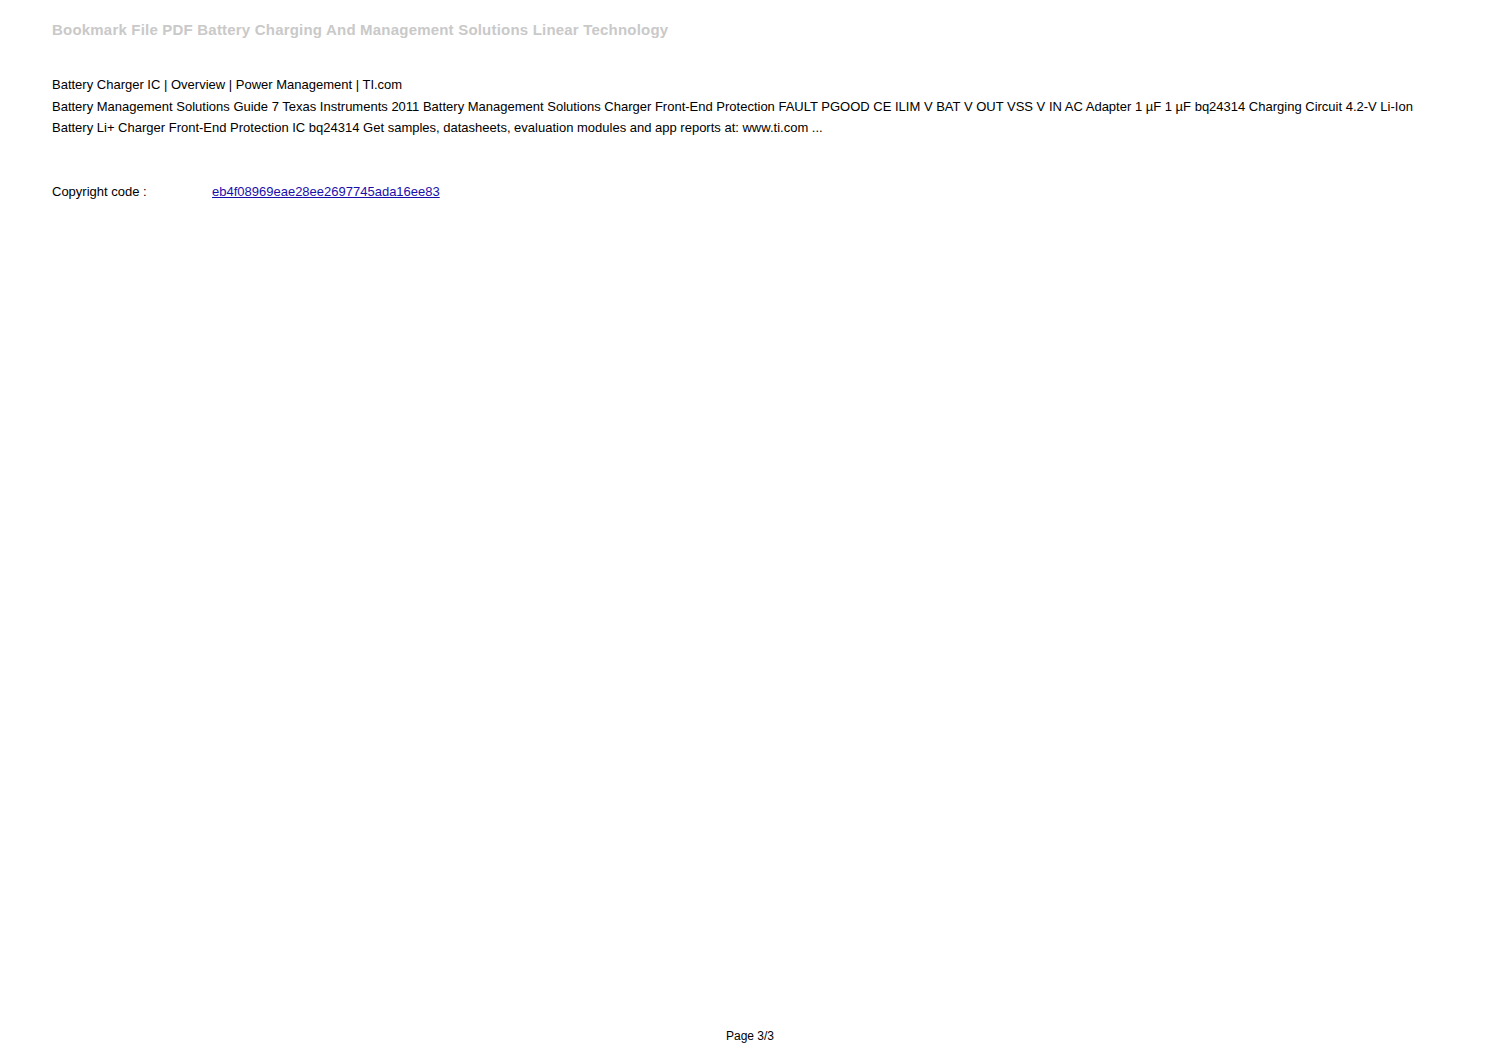Bookmark File PDF Battery Charging And Management Solutions Linear Technology
Battery Charger IC | Overview | Power Management | TI.com
Battery Management Solutions Guide 7 Texas Instruments 2011 Battery Management Solutions Charger Front-End Protection FAULT PGOOD CE ILIM V BAT V OUT VSS V IN AC Adapter 1 µF 1 µF bq24314 Charging Circuit 4.2-V Li-Ion Battery Li+ Charger Front-End Protection IC bq24314 Get samples, datasheets, evaluation modules and app reports at: www.ti.com ...
Copyright code : eb4f08969eae28ee2697745ada16ee83
Page 3/3